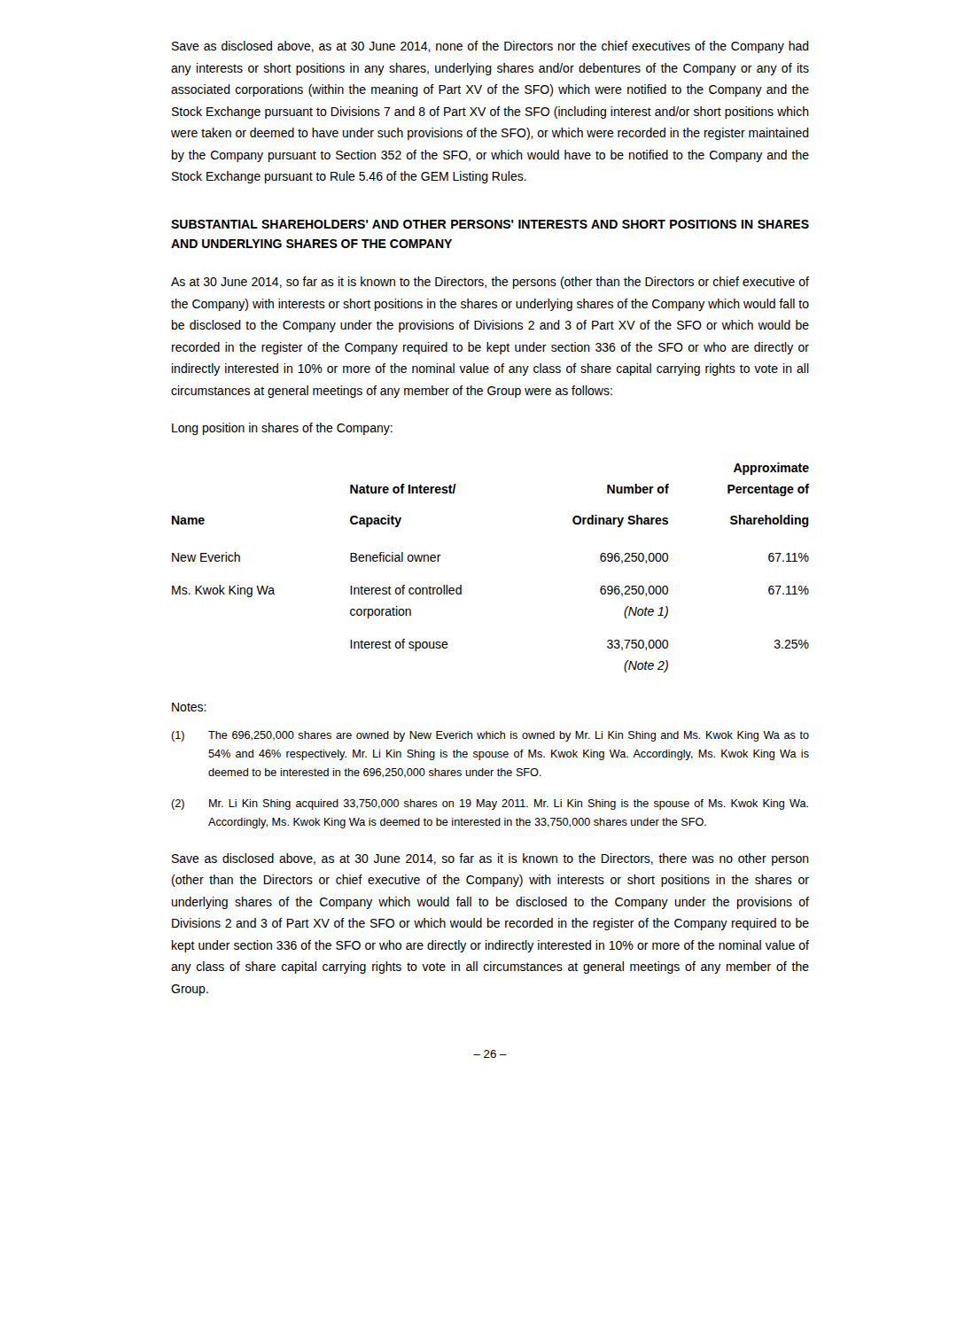Save as disclosed above, as at 30 June 2014, none of the Directors nor the chief executives of the Company had any interests or short positions in any shares, underlying shares and/or debentures of the Company or any of its associated corporations (within the meaning of Part XV of the SFO) which were notified to the Company and the Stock Exchange pursuant to Divisions 7 and 8 of Part XV of the SFO (including interest and/or short positions which were taken or deemed to have under such provisions of the SFO), or which were recorded in the register maintained by the Company pursuant to Section 352 of the SFO, or which would have to be notified to the Company and the Stock Exchange pursuant to Rule 5.46 of the GEM Listing Rules.
SUBSTANTIAL SHAREHOLDERS' AND OTHER PERSONS' INTERESTS AND SHORT POSITIONS IN SHARES AND UNDERLYING SHARES OF THE COMPANY
As at 30 June 2014, so far as it is known to the Directors, the persons (other than the Directors or chief executive of the Company) with interests or short positions in the shares or underlying shares of the Company which would fall to be disclosed to the Company under the provisions of Divisions 2 and 3 of Part XV of the SFO or which would be recorded in the register of the Company required to be kept under section 336 of the SFO or who are directly or indirectly interested in 10% or more of the nominal value of any class of share capital carrying rights to vote in all circumstances at general meetings of any member of the Group were as follows:
Long position in shares of the Company:
| | Nature of Interest/ | Number of | Approximate Percentage of |
| --- | --- | --- | --- |
| Name | Capacity | Ordinary Shares | Shareholding |
| New Everich | Beneficial owner | 696,250,000 | 67.11% |
| Ms. Kwok King Wa | Interest of controlled corporation | 696,250,000 (Note 1) | 67.11% |
| | Interest of spouse | 33,750,000 (Note 2) | 3.25% |
Notes:
The 696,250,000 shares are owned by New Everich which is owned by Mr. Li Kin Shing and Ms. Kwok King Wa as to 54% and 46% respectively. Mr. Li Kin Shing is the spouse of Ms. Kwok King Wa. Accordingly, Ms. Kwok King Wa is deemed to be interested in the 696,250,000 shares under the SFO.
Mr. Li Kin Shing acquired 33,750,000 shares on 19 May 2011. Mr. Li Kin Shing is the spouse of Ms. Kwok King Wa. Accordingly, Ms. Kwok King Wa is deemed to be interested in the 33,750,000 shares under the SFO.
Save as disclosed above, as at 30 June 2014, so far as it is known to the Directors, there was no other person (other than the Directors or chief executive of the Company) with interests or short positions in the shares or underlying shares of the Company which would fall to be disclosed to the Company under the provisions of Divisions 2 and 3 of Part XV of the SFO or which would be recorded in the register of the Company required to be kept under section 336 of the SFO or who are directly or indirectly interested in 10% or more of the nominal value of any class of share capital carrying rights to vote in all circumstances at general meetings of any member of the Group.
– 26 –